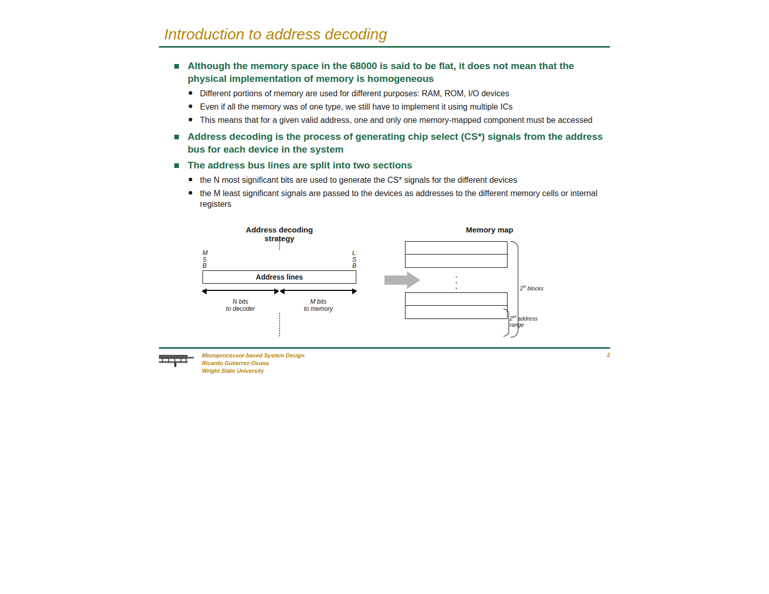Introduction to address decoding
Although the memory space in the 68000 is said to be flat, it does not mean that the physical implementation of memory is homogeneous
Different portions of memory are used for different purposes: RAM, ROM, I/O devices
Even if all the memory was of one type, we still have to implement it using multiple ICs
This means that for a given valid address, one and only one memory-mapped component must be accessed
Address decoding is the process of generating chip select (CS*) signals from the address bus for each device in the system
The address bus lines are split into two sections
the N most significant bits are used to generate the CS* signals for the different devices
the M least significant signals are passed to the devices as addresses to the different memory cells or internal registers
Address decoding
strategy
MSB
LSB
Address lines
N bits
to decoder
M bits
to memory
Memory map
...
2N blocks
2M address
range
Microprocessor-based System Design
Ricardo Gutierrez-Osuna
Wright State University
2